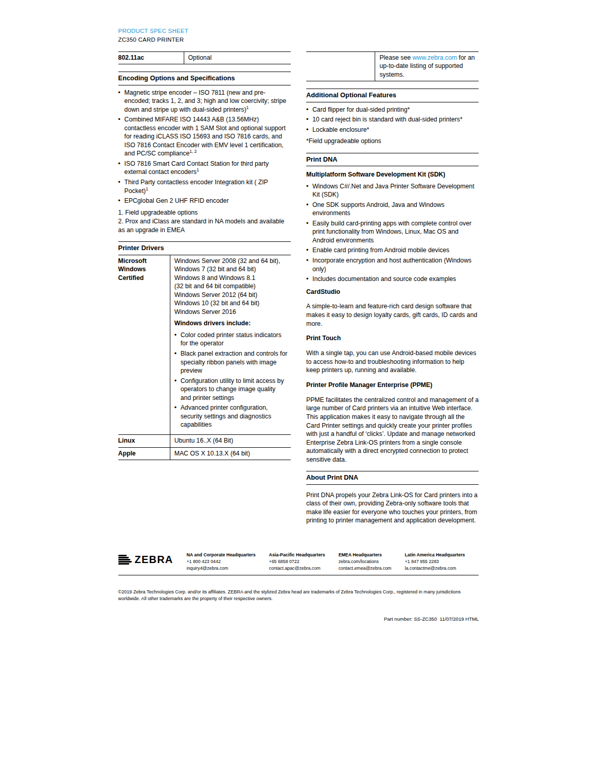PRODUCT SPEC SHEET
ZC350 CARD PRINTER
| 802.11ac | Optional |
Encoding Options and Specifications
Magnetic stripe encoder – ISO 7811 (new and pre-encoded; tracks 1, 2, and 3; high and low coercivity; stripe down and stripe up with dual-sided printers)1
Combined MIFARE ISO 14443 A&B (13.56MHz) contactless encoder with 1 SAM Slot and optional support for reading iCLASS ISO 15693 and ISO 7816 cards, and ISO 7816 Contact Encoder with EMV level 1 certification, and PC/SC compliance1, 2
ISO 7816 Smart Card Contact Station for third party external contact encoders1
Third Party contactless encoder Integration kit ( ZIP Pocket)1
EPCglobal Gen 2 UHF RFID encoder
1. Field upgradeable options
2. Prox and iClass are standard in NA models and available as an upgrade in EMEA
Printer Drivers
| Microsoft Windows Certified | Windows Server 2008 (32 and 64 bit), Windows 7 (32 bit and 64 bit) Windows 8 and Windows 8.1 (32 bit and 64 bit compatible) Windows Server 2012 (64 bit) Windows 10 (32 bit and 64 bit) Windows Server 2016 Windows drivers include: Color coded printer status indicators for the operator Black panel extraction and controls for specialty ribbon panels with image preview Configuration utility to limit access by operators to change image quality and printer settings Advanced printer configuration, security settings and diagnostics capabilities |
| Linux | Ubuntu 16..X (64 Bit) |
| Apple | MAC OS X 10.13.X (64 bit) |
Please see www.zebra.com for an up-to-date listing of supported systems.
Additional Optional Features
Card flipper for dual-sided printing*
10 card reject bin is standard with dual-sided printers*
Lockable enclosure*
*Field upgradeable options
Print DNA
Multiplatform Software Development Kit (SDK)
Windows C#/.Net and Java Printer Software Development Kit (SDK)
One SDK supports Android, Java and Windows environments
Easily build card-printing apps with complete control over print functionality from Windows, Linux, Mac OS and Android environments
Enable card printing from Android mobile devices
Incorporate encryption and host authentication (Windows only)
Includes documentation and source code examples
CardStudio
A simple-to-learn and feature-rich card design software that makes it easy to design loyalty cards, gift cards, ID cards and more.
Print Touch
With a single tap, you can use Android-based mobile devices to access how-to and troubleshooting information to help keep printers up, running and available.
Printer Profile Manager Enterprise (PPME)
PPME facilitates the centralized control and management of a large number of Card printers via an intuitive Web interface. This application makes it easy to navigate through all the Card Printer settings and quickly create your printer profiles with just a handful of ‘clicks’. Update and manage networked Enterprise Zebra Link-OS printers from a single console automatically with a direct encrypted connection to protect sensitive data.
About Print DNA
Print DNA propels your Zebra Link-OS for Card printers into a class of their own, providing Zebra-only software tools that make life easier for everyone who touches your printers, from printing to printer management and application development.
ZEBRA
NA and Corporate Headquarters +1 800 423 0442
inquiry4@zebra.com
Asia-Pacific Headquarters +65 6858 0722
contact.apac@zebra.com
EMEA Headquarters zebra.com/locations
contact.emea@zebra.com
Latin America Headquarters +1 847 955 2283
la.contactme@zebra.com
©2019 Zebra Technologies Corp. and/or its affiliates. ZEBRA and the stylized Zebra head are trademarks of Zebra Technologies Corp., registered in many jurisdictions worldwide. All other trademarks are the property of their respective owners.
Part number: SS-ZC350 11/07/2019 HTML